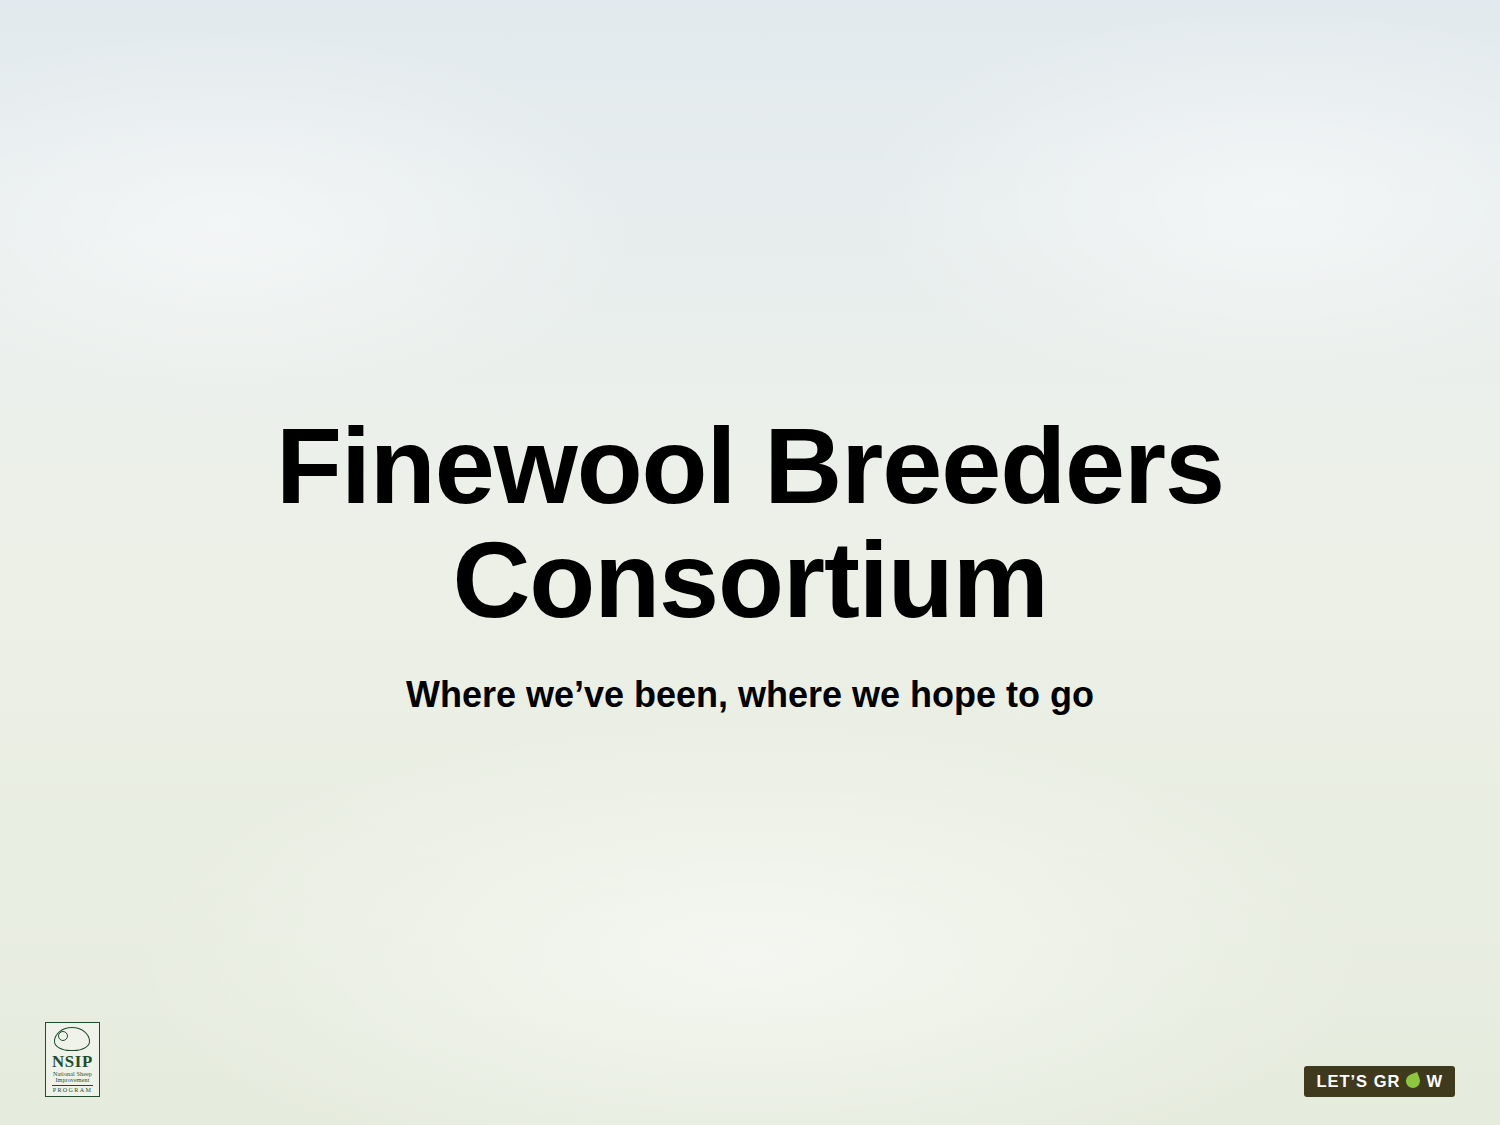Finewool Breeders Consortium
Where we’ve been, where we hope to go
NSIP National Sheep Improvement PROGRAM
LET’S GR W